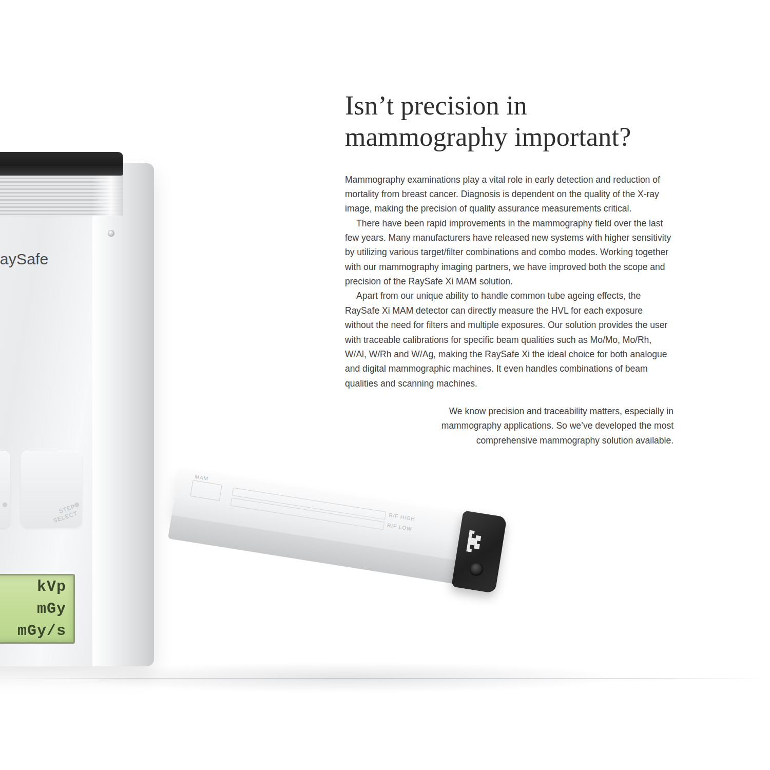RaySafe
STEP
SELECT
30 kVp
19 mGy
57 mGy/s
MAM
R/F HIGH
R/F LOW
Isn’t precision in
mammography important?
Mammography examinations play a vital role in early detection and reduction of mortality from breast cancer. Diagnosis is dependent on the quality of the X-ray image, making the precision of quality assurance measurements critical.
There have been rapid improvements in the mammography field over the last few years. Many manufacturers have released new systems with higher sensitivity by utilizing various target/filter combinations and combo modes. Working together with our mammography imaging partners, we have improved both the scope and precision of the RaySafe Xi MAM solution.
Apart from our unique ability to handle common tube ageing effects, the RaySafe Xi MAM detector can directly measure the HVL for each exposure without the need for filters and multiple exposures. Our solution provides the user with traceable calibrations for specific beam qualities such as Mo/Mo, Mo/Rh, W/Al, W/Rh and W/Ag, making the RaySafe Xi the ideal choice for both analogue and digital mammographic machines. It even handles combinations of beam qualities and scanning machines.
We know precision and traceability matters, especially in mammography applications. So we’ve developed the most comprehensive mammography solution available.